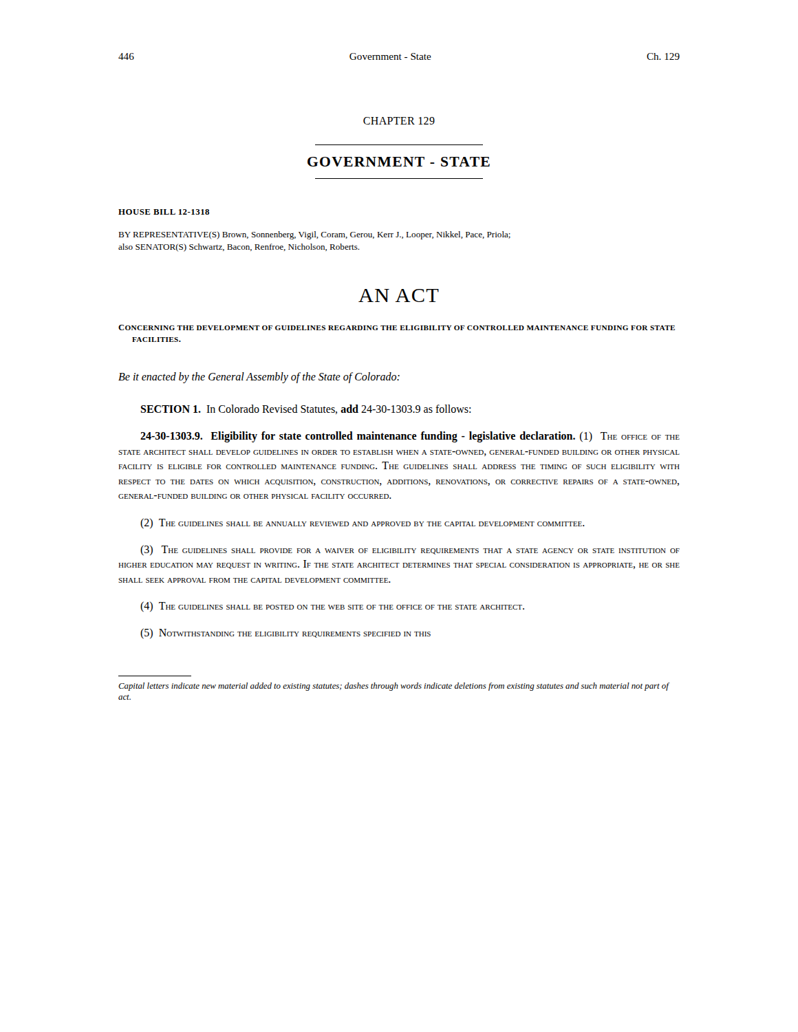446 Government - State Ch. 129
CHAPTER 129
GOVERNMENT - STATE
HOUSE BILL 12-1318
BY REPRESENTATIVE(S) Brown, Sonnenberg, Vigil, Coram, Gerou, Kerr J., Looper, Nikkel, Pace, Priola;
also SENATOR(S) Schwartz, Bacon, Renfroe, Nicholson, Roberts.
AN ACT
CONCERNING THE DEVELOPMENT OF GUIDELINES REGARDING THE ELIGIBILITY OF CONTROLLED MAINTENANCE FUNDING FOR STATE FACILITIES.
Be it enacted by the General Assembly of the State of Colorado:
SECTION 1. In Colorado Revised Statutes, add 24-30-1303.9 as follows:
24-30-1303.9. Eligibility for state controlled maintenance funding - legislative declaration. (1) The office of the state architect shall develop guidelines in order to establish when a state-owned, general-funded building or other physical facility is eligible for controlled maintenance funding. The guidelines shall address the timing of such eligibility with respect to the dates on which acquisition, construction, additions, renovations, or corrective repairs of a state-owned, general-funded building or other physical facility occurred.
(2) The guidelines shall be annually reviewed and approved by the capital development committee.
(3) The guidelines shall provide for a waiver of eligibility requirements that a state agency or state institution of higher education may request in writing. If the state architect determines that special consideration is appropriate, he or she shall seek approval from the capital development committee.
(4) The guidelines shall be posted on the web site of the office of the state architect.
(5) Notwithstanding the eligibility requirements specified in this
Capital letters indicate new material added to existing statutes; dashes through words indicate deletions from existing statutes and such material not part of act.